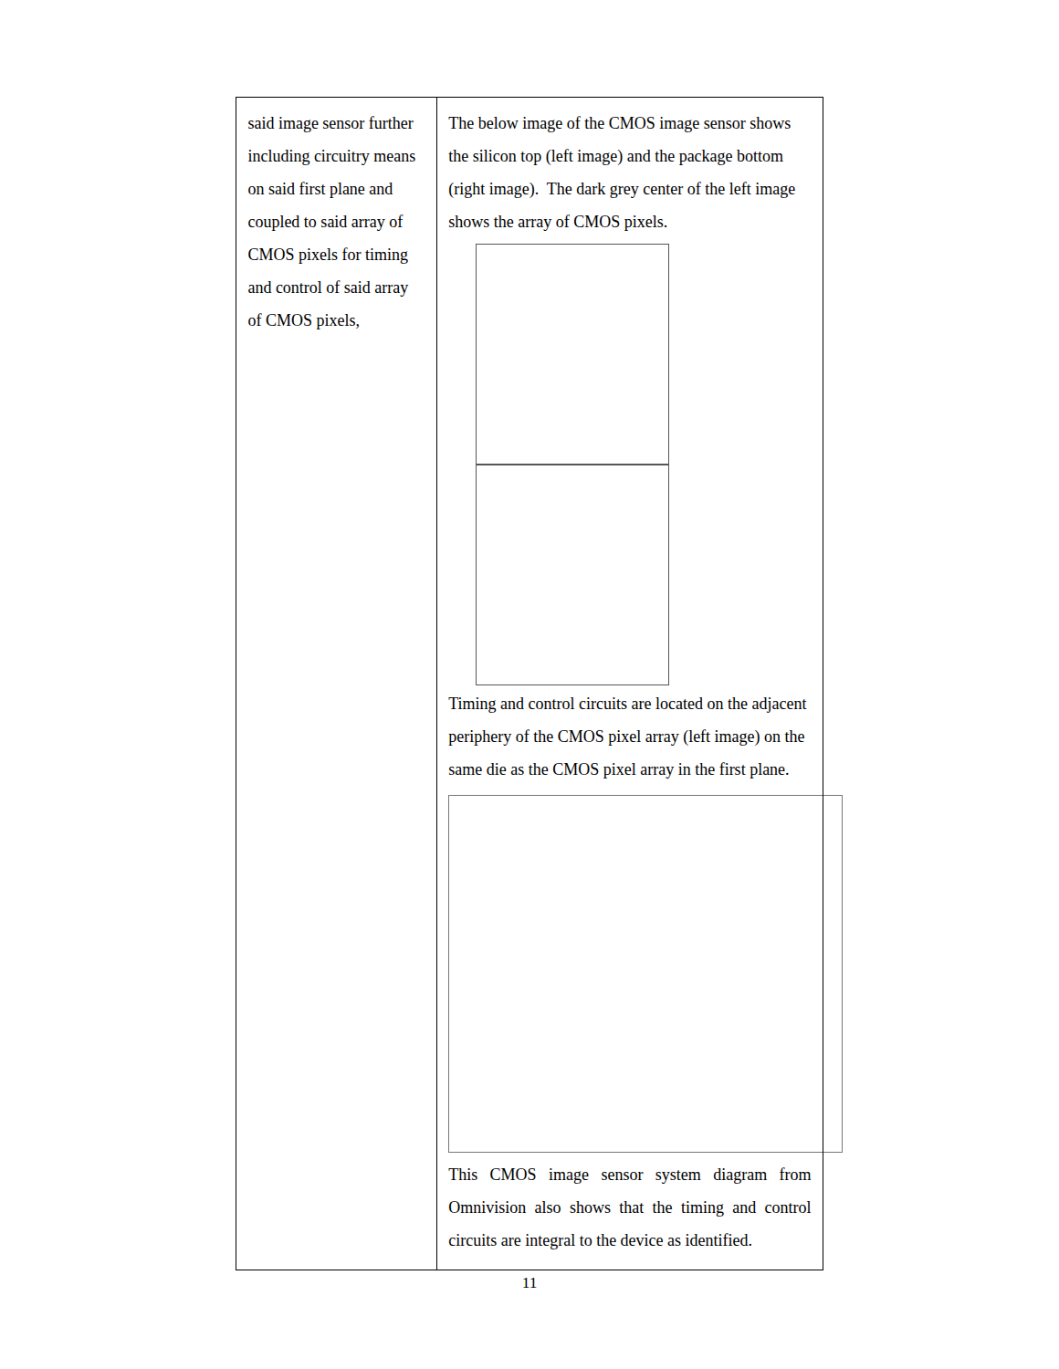| said image sensor further including circuitry means on said first plane and coupled to said array of CMOS pixels for timing and control of said array of CMOS pixels, | The below image of the CMOS image sensor shows the silicon top (left image) and the package bottom (right image). The dark grey center of the left image shows the array of CMOS pixels. Timing and control circuits are located on the adjacent periphery of the CMOS pixel array (left image) on the same die as the CMOS pixel array in the first plane. This CMOS image sensor system diagram from Omnivision also shows that the timing and control circuits are integral to the device as identified. |
11